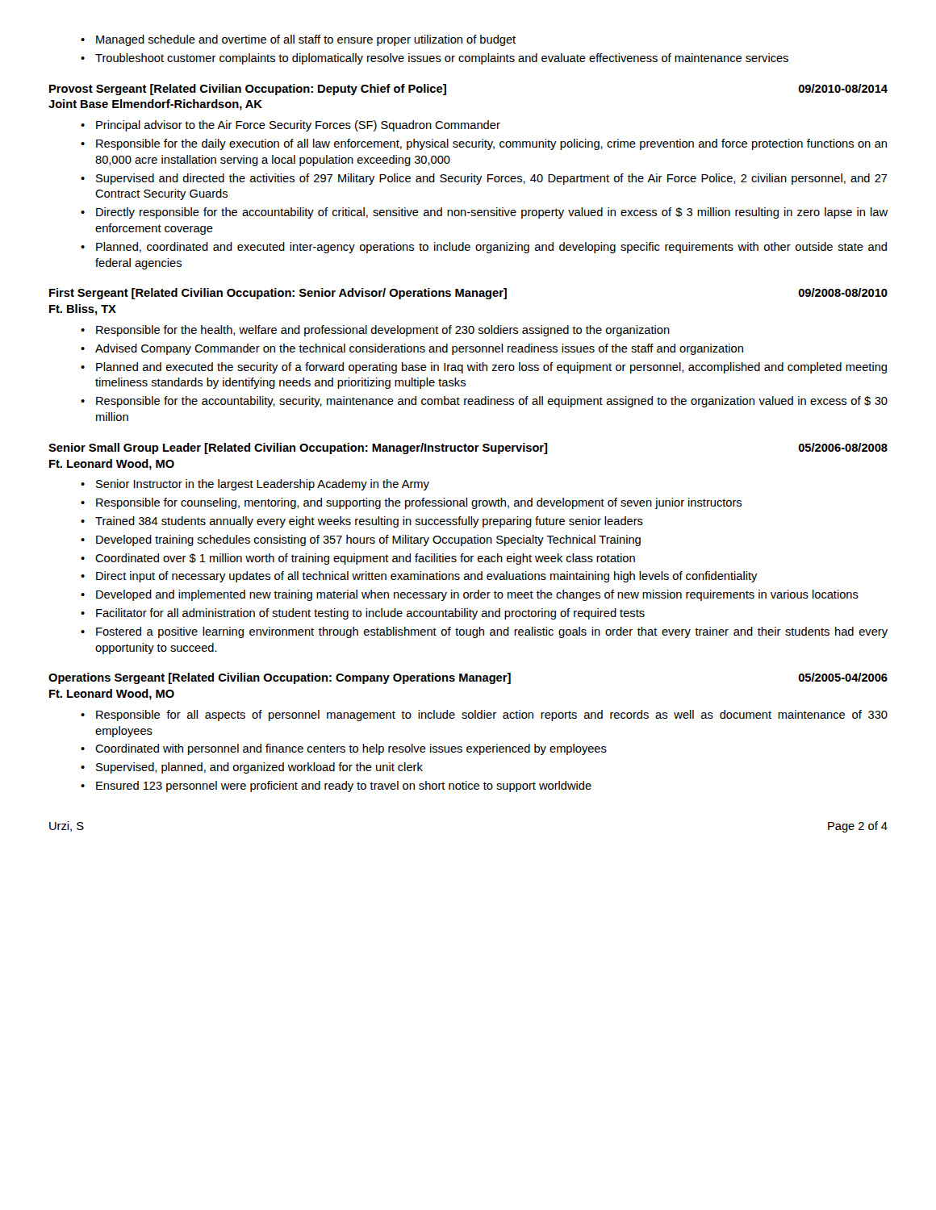Managed schedule and overtime of all staff to ensure proper utilization of budget
Troubleshoot customer complaints to diplomatically resolve issues or complaints and evaluate effectiveness of maintenance services
Provost Sergeant [Related Civilian Occupation: Deputy Chief of Police] 09/2010-08/2014
Joint Base Elmendorf-Richardson, AK
Principal advisor to the Air Force Security Forces (SF) Squadron Commander
Responsible for the daily execution of all law enforcement, physical security, community policing, crime prevention and force protection functions on an 80,000 acre installation serving a local population exceeding 30,000
Supervised and directed the activities of 297 Military Police and Security Forces, 40 Department of the Air Force Police, 2 civilian personnel, and 27 Contract Security Guards
Directly responsible for the accountability of critical, sensitive and non-sensitive property valued in excess of $ 3 million resulting in zero lapse in law enforcement coverage
Planned, coordinated and executed inter-agency operations to include organizing and developing specific requirements with other outside state and federal agencies
First Sergeant [Related Civilian Occupation: Senior Advisor/ Operations Manager] 09/2008-08/2010
Ft. Bliss, TX
Responsible for the health, welfare and professional development of 230 soldiers assigned to the organization
Advised Company Commander on the technical considerations and personnel readiness issues of the staff and organization
Planned and executed the security of a forward operating base in Iraq with zero loss of equipment or personnel, accomplished and completed meeting timeliness standards by identifying needs and prioritizing multiple tasks
Responsible for the accountability, security, maintenance and combat readiness of all equipment assigned to the organization valued in excess of $ 30 million
Senior Small Group Leader [Related Civilian Occupation: Manager/Instructor Supervisor] 05/2006-08/2008
Ft. Leonard Wood, MO
Senior Instructor in the largest Leadership Academy in the Army
Responsible for counseling, mentoring, and supporting the professional growth, and development of seven junior instructors
Trained 384 students annually every eight weeks resulting in successfully preparing future senior leaders
Developed training schedules consisting of 357 hours of Military Occupation Specialty Technical Training
Coordinated over $ 1 million worth of training equipment and facilities for each eight week class rotation
Direct input of necessary updates of all technical written examinations and evaluations maintaining high levels of confidentiality
Developed and implemented new training material when necessary in order to meet the changes of new mission requirements in various locations
Facilitator for all administration of student testing to include accountability and proctoring of required tests
Fostered a positive learning environment through establishment of tough and realistic goals in order that every trainer and their students had every opportunity to succeed.
Operations Sergeant [Related Civilian Occupation: Company Operations Manager] 05/2005-04/2006
Ft. Leonard Wood, MO
Responsible for all aspects of personnel management to include soldier action reports and records as well as document maintenance of 330 employees
Coordinated with personnel and finance centers to help resolve issues experienced by employees
Supervised, planned, and organized workload for the unit clerk
Ensured 123 personnel were proficient and ready to travel on short notice to support worldwide
Urzi, S Page 2 of 4